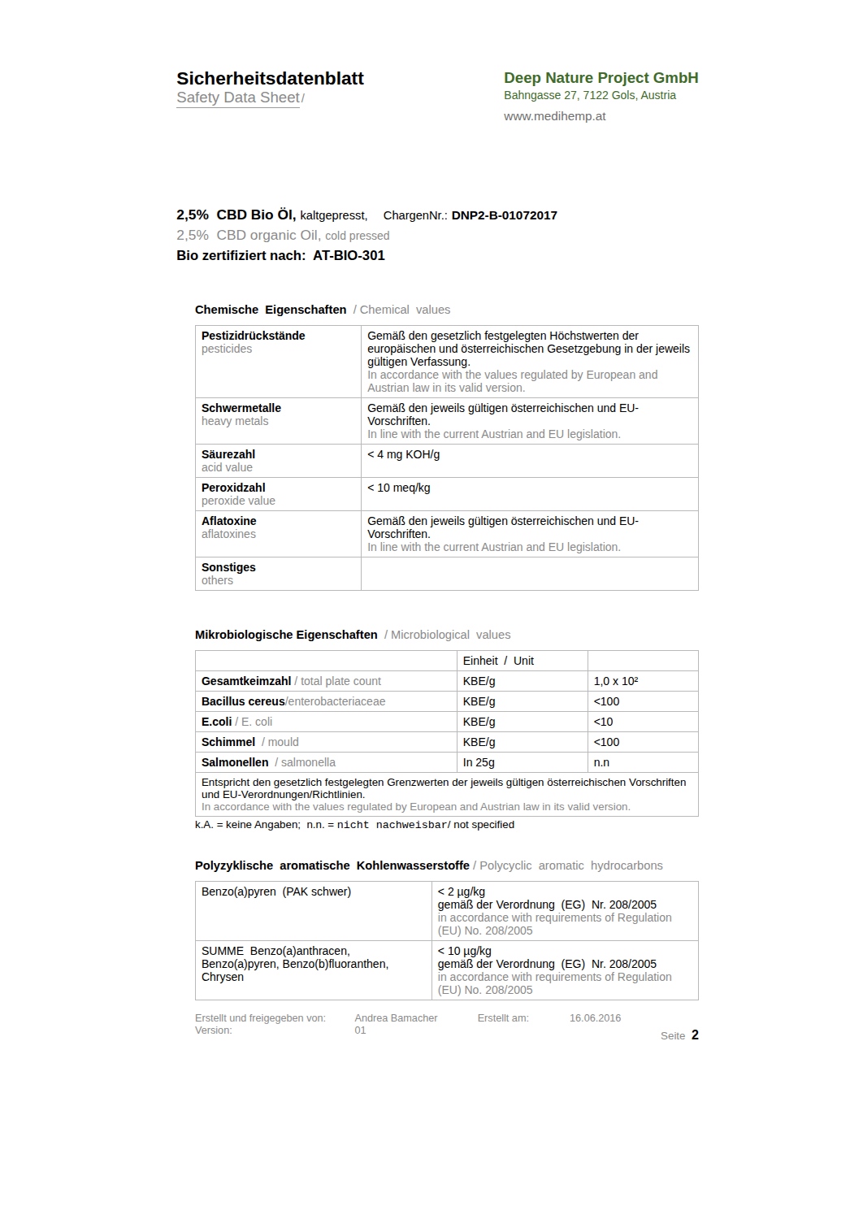Sicherheitsdatenblatt
Safety Data Sheet
/
Deep Nature Project GmbH
Bahngasse 27, 7122 Gols, Austria
www.medihemp.at
2,5% CBD Bio Öl, kaltgepresst, ChargenNr.: DNP2-B-01072017
2,5% CBD organic Oil, cold pressed
Bio zertifiziert nach: AT-BIO-301
Chemische Eigenschaften / Chemical values
| Pestizidrückstände pesticides | Gemäß den gesetzlich festgelegten Höchstwerten der europäischen und österreichischen Gesetzgebung in der jeweils gültigen Verfassung. In accordance with the values regulated by European and Austrian law in its valid version. |
| Schwermetalle heavy metals | Gemäß den jeweils gültigen österreichischen und EU-Vorschriften. In line with the current Austrian and EU legislation. |
| Säurezahl acid value | < 4 mg KOH/g |
| Peroxidzahl peroxide value | < 10 meq/kg |
| Aflatoxine aflatoxines | Gemäß den jeweils gültigen österreichischen und EU-Vorschriften. In line with the current Austrian and EU legislation. |
| Sonstiges others | |
Mikrobiologische Eigenschaften / Microbiological values
| | Einheit / Unit | |
| Gesamtkeimzahl / total plate count | KBE/g | 1,0 x 10² |
| Bacillus cereus /enterobacteriaceae | KBE/g | <100 |
| E.coli / E. coli | KBE/g | <10 |
| Schimmel / mould | KBE/g | <100 |
| Salmonellen / salmonella | In 25g | n.n |
| Entspricht den gesetzlich festgelegten Grenzwerten der jeweils gültigen österreichischen Vorschriften und EU-Verordnungen/Richtlinien. In accordance with the values regulated by European and Austrian law in its valid version. |
k.A. = keine Angaben; n.n. = nicht nachweisbar/ not specified
Polyzyklische aromatische Kohlenwasserstoffe / Polycyclic aromatic hydrocarbons
| Benzo(a)pyren (PAK schwer) | < 2 µg/kg gemäß der Verordnung (EG) Nr. 208/2005 in accordance with requirements of Regulation (EU) No. 208/2005 |
| SUMME Benzo(a)anthracen, Benzo(a)pyren, Benzo(b)fluoranthen, Chrysen | < 10 µg/kg gemäß der Verordnung (EG) Nr. 208/2005 in accordance with requirements of Regulation (EU) No. 208/2005 |
Erstellt und freigegeben von:
Andrea Bamacher
Erstellt am:
16.06.2016
Version:
01
Seite 2